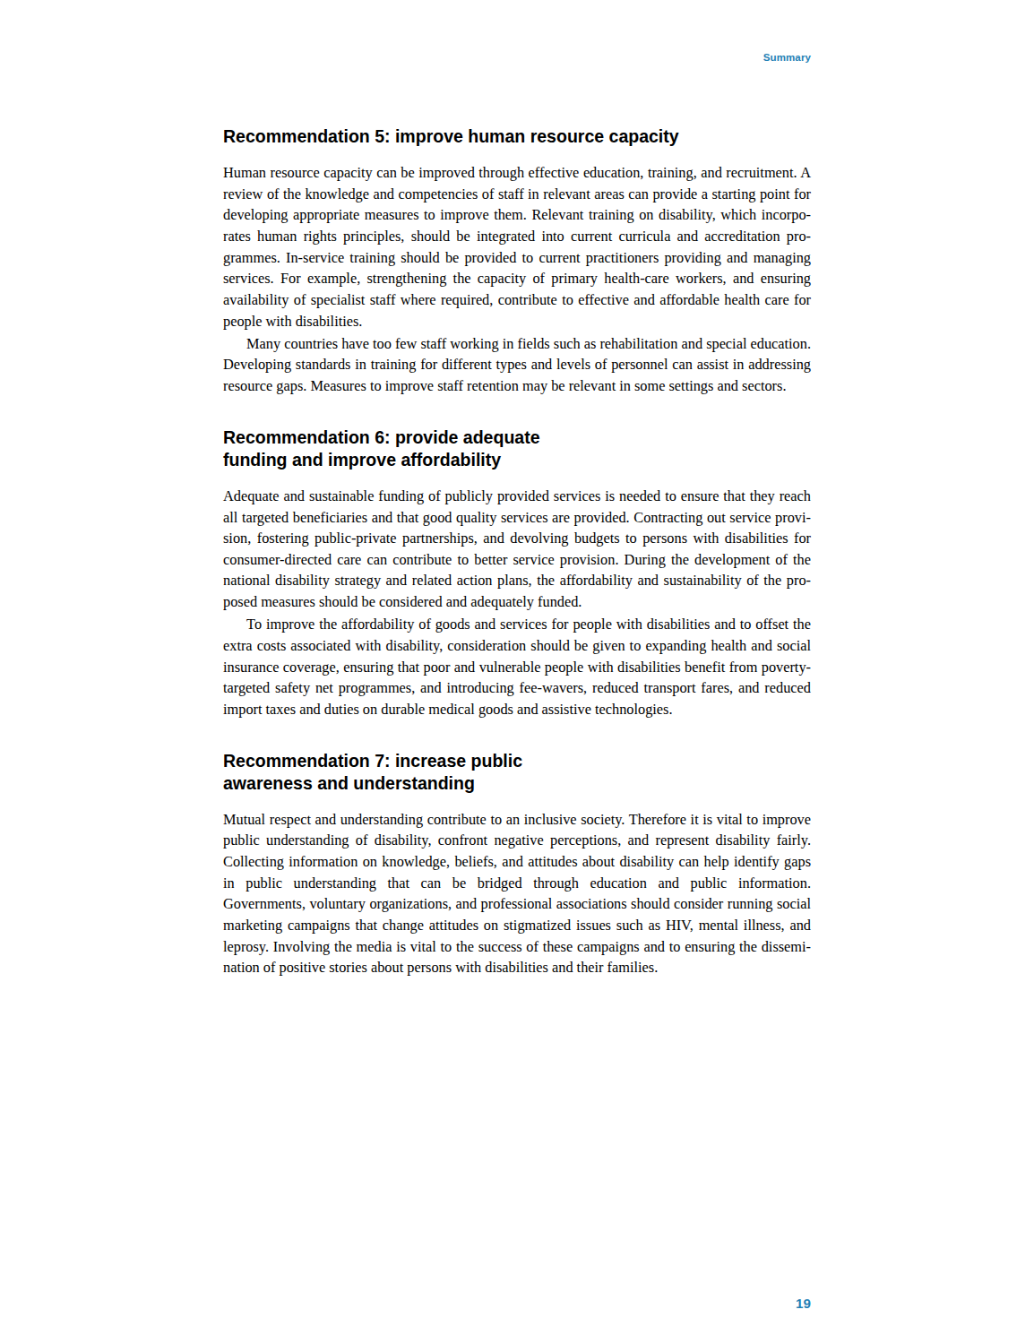Summary
Recommendation 5: improve human resource capacity
Human resource capacity can be improved through effective education, training, and recruitment. A review of the knowledge and competencies of staff in relevant areas can provide a starting point for developing appropriate measures to improve them. Relevant training on disability, which incorporates human rights principles, should be integrated into current curricula and accreditation programmes. In-service training should be provided to current practitioners providing and managing services. For example, strengthening the capacity of primary health-care workers, and ensuring availability of specialist staff where required, contribute to effective and affordable health care for people with disabilities.
Many countries have too few staff working in fields such as rehabilitation and special education. Developing standards in training for different types and levels of personnel can assist in addressing resource gaps. Measures to improve staff retention may be relevant in some settings and sectors.
Recommendation 6: provide adequate
funding and improve affordability
Adequate and sustainable funding of publicly provided services is needed to ensure that they reach all targeted beneficiaries and that good quality services are provided. Contracting out service provision, fostering public-private partnerships, and devolving budgets to persons with disabilities for consumer-directed care can contribute to better service provision. During the development of the national disability strategy and related action plans, the affordability and sustainability of the proposed measures should be considered and adequately funded.
To improve the affordability of goods and services for people with disabilities and to offset the extra costs associated with disability, consideration should be given to expanding health and social insurance coverage, ensuring that poor and vulnerable people with disabilities benefit from poverty-targeted safety net programmes, and introducing fee-wavers, reduced transport fares, and reduced import taxes and duties on durable medical goods and assistive technologies.
Recommendation 7: increase public
awareness and understanding
Mutual respect and understanding contribute to an inclusive society. Therefore it is vital to improve public understanding of disability, confront negative perceptions, and represent disability fairly. Collecting information on knowledge, beliefs, and attitudes about disability can help identify gaps in public understanding that can be bridged through education and public information. Governments, voluntary organizations, and professional associations should consider running social marketing campaigns that change attitudes on stigmatized issues such as HIV, mental illness, and leprosy. Involving the media is vital to the success of these campaigns and to ensuring the dissemination of positive stories about persons with disabilities and their families.
19